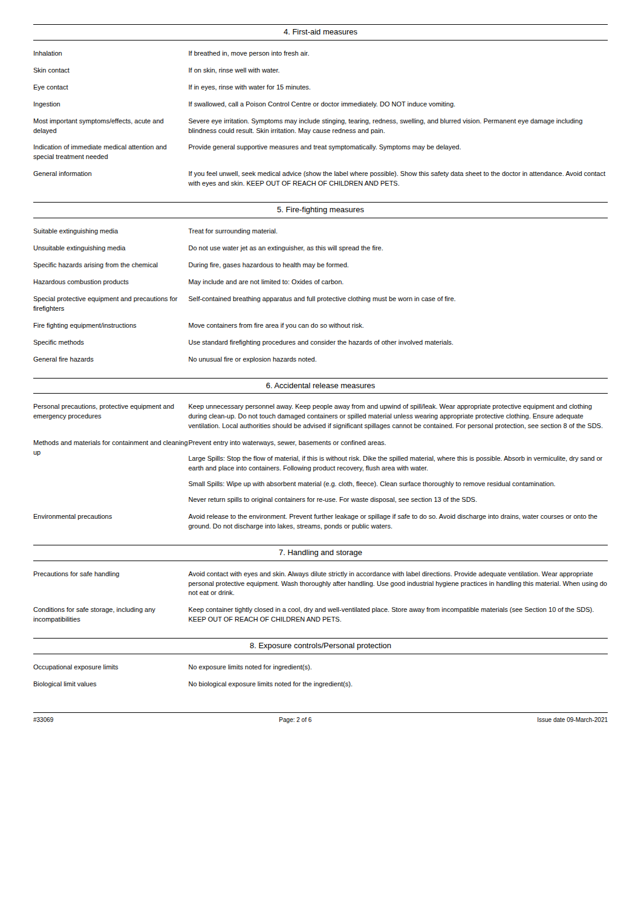4. First-aid measures
| Inhalation | If breathed in, move person into fresh air. |
| Skin contact | If on skin, rinse well with water. |
| Eye contact | If in eyes, rinse with water for 15 minutes. |
| Ingestion | If swallowed, call a Poison Control Centre or doctor immediately. DO NOT induce vomiting. |
| Most important symptoms/effects, acute and delayed | Severe eye irritation. Symptoms may include stinging, tearing, redness, swelling, and blurred vision. Permanent eye damage including blindness could result. Skin irritation. May cause redness and pain. |
| Indication of immediate medical attention and special treatment needed | Provide general supportive measures and treat symptomatically. Symptoms may be delayed. |
| General information | If you feel unwell, seek medical advice (show the label where possible). Show this safety data sheet to the doctor in attendance. Avoid contact with eyes and skin. KEEP OUT OF REACH OF CHILDREN AND PETS. |
5. Fire-fighting measures
| Suitable extinguishing media | Treat for surrounding material. |
| Unsuitable extinguishing media | Do not use water jet as an extinguisher, as this will spread the fire. |
| Specific hazards arising from the chemical | During fire, gases hazardous to health may be formed. |
| Hazardous combustion products | May include and are not limited to: Oxides of carbon. |
| Special protective equipment and precautions for firefighters | Self-contained breathing apparatus and full protective clothing must be worn in case of fire. |
| Fire fighting equipment/instructions | Move containers from fire area if you can do so without risk. |
| Specific methods | Use standard firefighting procedures and consider the hazards of other involved materials. |
| General fire hazards | No unusual fire or explosion hazards noted. |
6. Accidental release measures
| Personal precautions, protective equipment and emergency procedures | Keep unnecessary personnel away. Keep people away from and upwind of spill/leak. Wear appropriate protective equipment and clothing during clean-up. Do not touch damaged containers or spilled material unless wearing appropriate protective clothing. Ensure adequate ventilation. Local authorities should be advised if significant spillages cannot be contained. For personal protection, see section 8 of the SDS. |
| Methods and materials for containment and cleaning up | Prevent entry into waterways, sewer, basements or confined areas. Large Spills: Stop the flow of material, if this is without risk. Dike the spilled material, where this is possible. Absorb in vermiculite, dry sand or earth and place into containers. Following product recovery, flush area with water. Small Spills: Wipe up with absorbent material (e.g. cloth, fleece). Clean surface thoroughly to remove residual contamination. Never return spills to original containers for re-use. For waste disposal, see section 13 of the SDS. |
| Environmental precautions | Avoid release to the environment. Prevent further leakage or spillage if safe to do so. Avoid discharge into drains, water courses or onto the ground. Do not discharge into lakes, streams, ponds or public waters. |
7. Handling and storage
| Precautions for safe handling | Avoid contact with eyes and skin. Always dilute strictly in accordance with label directions. Provide adequate ventilation. Wear appropriate personal protective equipment. Wash thoroughly after handling. Use good industrial hygiene practices in handling this material. When using do not eat or drink. |
| Conditions for safe storage, including any incompatibilities | Keep container tightly closed in a cool, dry and well-ventilated place. Store away from incompatible materials (see Section 10 of the SDS). KEEP OUT OF REACH OF CHILDREN AND PETS. |
8. Exposure controls/Personal protection
| Occupational exposure limits | No exposure limits noted for ingredient(s). |
| Biological limit values | No biological exposure limits noted for the ingredient(s). |
#33069
Page: 2 of 6
Issue date 09-March-2021